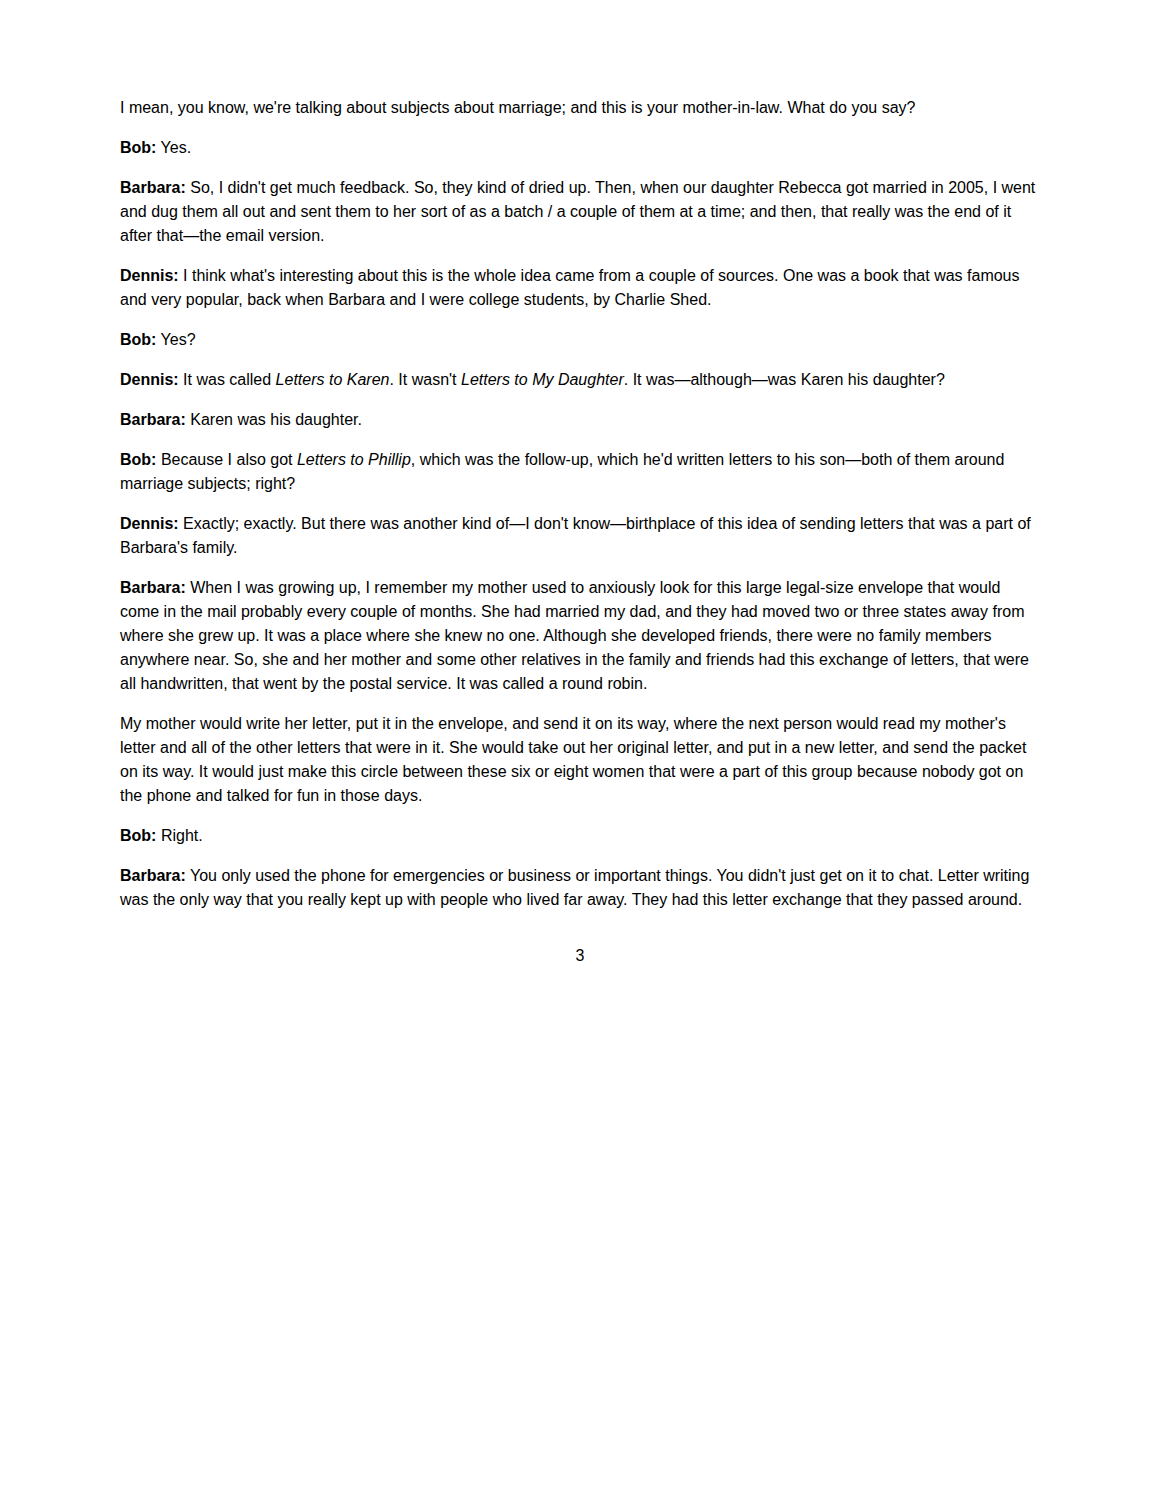I mean, you know, we're talking about subjects about marriage; and this is your mother-in-law. What do you say?
Bob: Yes.
Barbara: So, I didn't get much feedback. So, they kind of dried up. Then, when our daughter Rebecca got married in 2005, I went and dug them all out and sent them to her sort of as a batch / a couple of them at a time; and then, that really was the end of it after that—the email version.
Dennis: I think what's interesting about this is the whole idea came from a couple of sources. One was a book that was famous and very popular, back when Barbara and I were college students, by Charlie Shed.
Bob: Yes?
Dennis: It was called Letters to Karen. It wasn't Letters to My Daughter. It was—although—was Karen his daughter?
Barbara: Karen was his daughter.
Bob: Because I also got Letters to Phillip, which was the follow-up, which he'd written letters to his son—both of them around marriage subjects; right?
Dennis: Exactly; exactly. But there was another kind of—I don't know—birthplace of this idea of sending letters that was a part of Barbara's family.
Barbara: When I was growing up, I remember my mother used to anxiously look for this large legal-size envelope that would come in the mail probably every couple of months. She had married my dad, and they had moved two or three states away from where she grew up. It was a place where she knew no one. Although she developed friends, there were no family members anywhere near. So, she and her mother and some other relatives in the family and friends had this exchange of letters, that were all handwritten, that went by the postal service. It was called a round robin.
My mother would write her letter, put it in the envelope, and send it on its way, where the next person would read my mother's letter and all of the other letters that were in it. She would take out her original letter, and put in a new letter, and send the packet on its way. It would just make this circle between these six or eight women that were a part of this group because nobody got on the phone and talked for fun in those days.
Bob: Right.
Barbara: You only used the phone for emergencies or business or important things. You didn't just get on it to chat. Letter writing was the only way that you really kept up with people who lived far away. They had this letter exchange that they passed around.
3